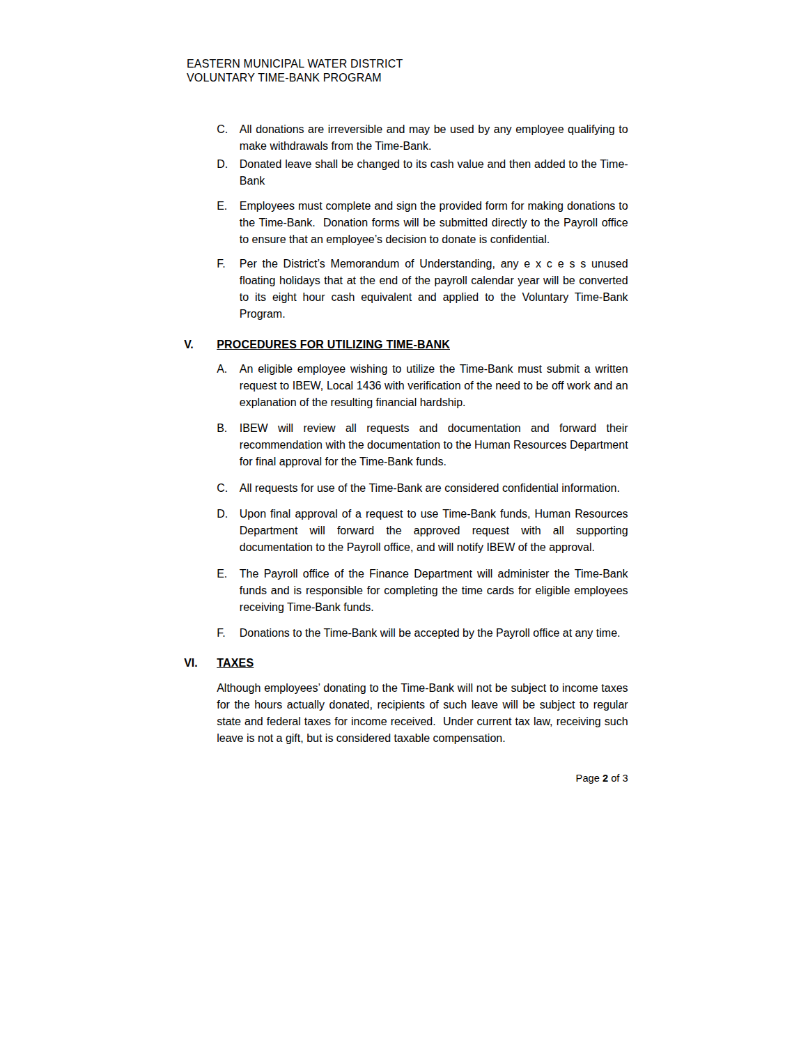EASTERN MUNICIPAL WATER DISTRICT
VOLUNTARY TIME-BANK PROGRAM
C. All donations are irreversible and may be used by any employee qualifying to make withdrawals from the Time-Bank.
D. Donated leave shall be changed to its cash value and then added to the Time-Bank
E. Employees must complete and sign the provided form for making donations to the Time-Bank. Donation forms will be submitted directly to the Payroll office to ensure that an employee’s decision to donate is confidential.
F. Per the District’s Memorandum of Understanding, any e x c e s s unused floating holidays that at the end of the payroll calendar year will be converted to its eight hour cash equivalent and applied to the Voluntary Time-Bank Program.
V. PROCEDURES FOR UTILIZING TIME-BANK
A. An eligible employee wishing to utilize the Time-Bank must submit a written request to IBEW, Local 1436 with verification of the need to be off work and an explanation of the resulting financial hardship.
B. IBEW will review all requests and documentation and forward their recommendation with the documentation to the Human Resources Department for final approval for the Time-Bank funds.
C. All requests for use of the Time-Bank are considered confidential information.
D. Upon final approval of a request to use Time-Bank funds, Human Resources Department will forward the approved request with all supporting documentation to the Payroll office, and will notify IBEW of the approval.
E. The Payroll office of the Finance Department will administer the Time-Bank funds and is responsible for completing the time cards for eligible employees receiving Time-Bank funds.
F. Donations to the Time-Bank will be accepted by the Payroll office at any time.
VI. TAXES
Although employees’ donating to the Time-Bank will not be subject to income taxes for the hours actually donated, recipients of such leave will be subject to regular state and federal taxes for income received. Under current tax law, receiving such leave is not a gift, but is considered taxable compensation.
Page 2 of 3